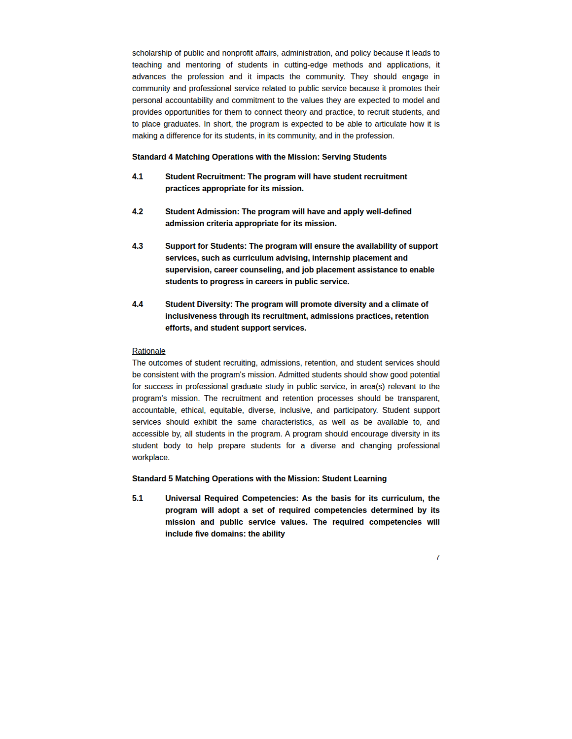scholarship of public and nonprofit affairs, administration, and policy because it leads to teaching and mentoring of students in cutting-edge methods and applications, it advances the profession and it impacts the community. They should engage in community and professional service related to public service because it promotes their personal accountability and commitment to the values they are expected to model and provides opportunities for them to connect theory and practice, to recruit students, and to place graduates. In short, the program is expected to be able to articulate how it is making a difference for its students, in its community, and in the profession.
Standard 4 Matching Operations with the Mission: Serving Students
4.1
Student Recruitment: The program will have student recruitment practices appropriate for its mission.
4.2
Student Admission: The program will have and apply well-defined admission criteria appropriate for its mission.
4.3
Support for Students: The program will ensure the availability of support services, such as curriculum advising, internship placement and supervision, career counseling, and job placement assistance to enable students to progress in careers in public service.
4.4
Student Diversity: The program will promote diversity and a climate of inclusiveness through its recruitment, admissions practices, retention efforts, and student support services.
Rationale
The outcomes of student recruiting, admissions, retention, and student services should be consistent with the program's mission. Admitted students should show good potential for success in professional graduate study in public service, in area(s) relevant to the program's mission. The recruitment and retention processes should be transparent, accountable, ethical, equitable, diverse, inclusive, and participatory. Student support services should exhibit the same characteristics, as well as be available to, and accessible by, all students in the program. A program should encourage diversity in its student body to help prepare students for a diverse and changing professional workplace.
Standard 5 Matching Operations with the Mission: Student Learning
5.1
Universal Required Competencies: As the basis for its curriculum, the program will adopt a set of required competencies determined by its mission and public service values. The required competencies will include five domains: the ability
7